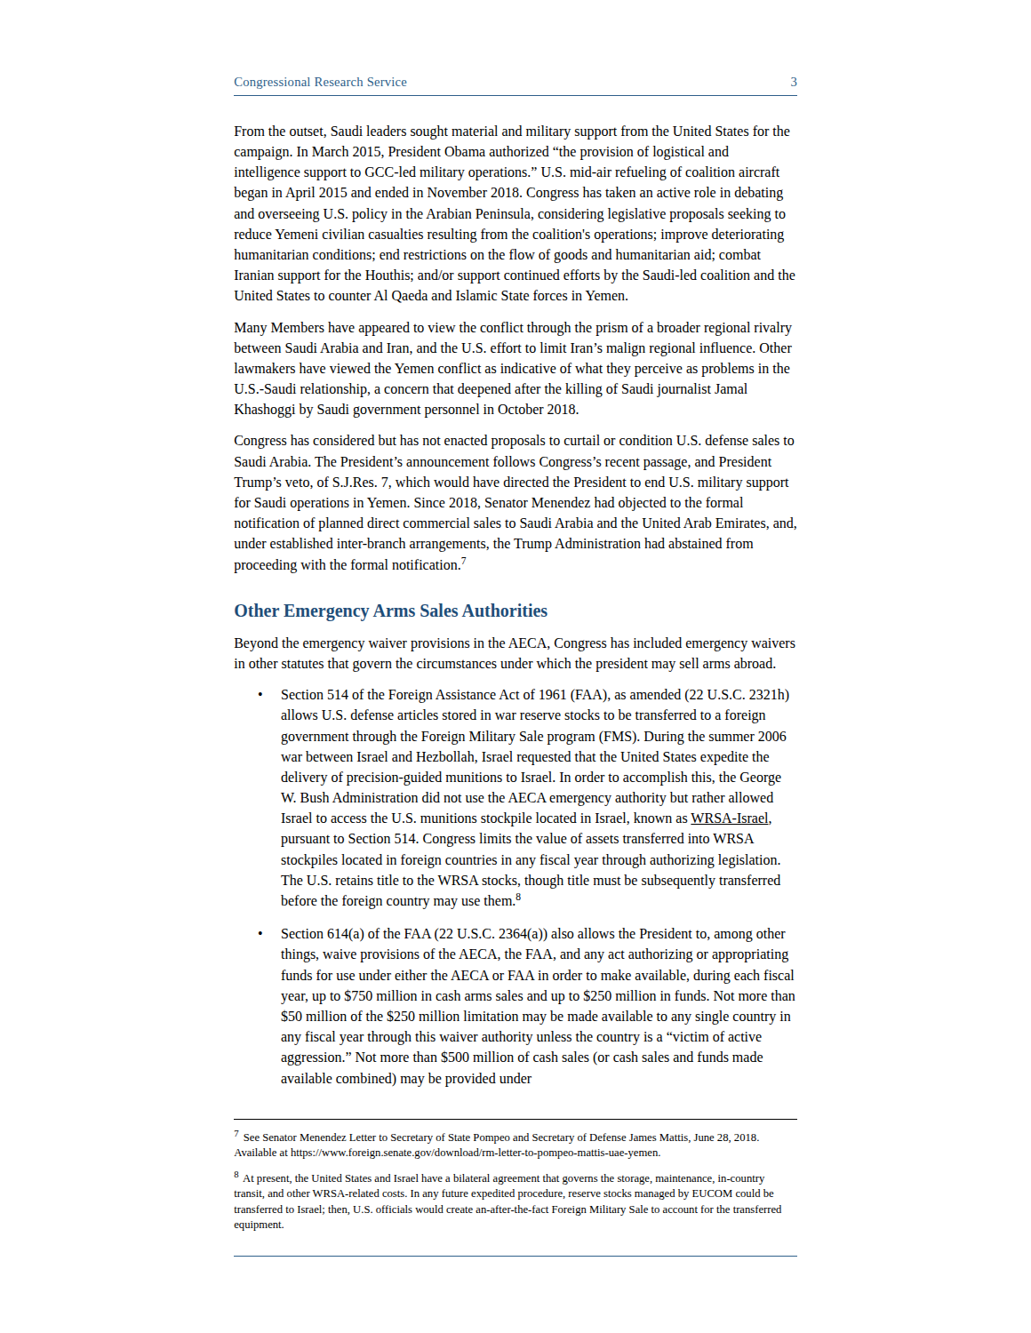Congressional Research Service 3
From the outset, Saudi leaders sought material and military support from the United States for the campaign. In March 2015, President Obama authorized “the provision of logistical and intelligence support to GCC-led military operations.” U.S. mid-air refueling of coalition aircraft began in April 2015 and ended in November 2018. Congress has taken an active role in debating and overseeing U.S. policy in the Arabian Peninsula, considering legislative proposals seeking to reduce Yemeni civilian casualties resulting from the coalition's operations; improve deteriorating humanitarian conditions; end restrictions on the flow of goods and humanitarian aid; combat Iranian support for the Houthis; and/or support continued efforts by the Saudi-led coalition and the United States to counter Al Qaeda and Islamic State forces in Yemen.
Many Members have appeared to view the conflict through the prism of a broader regional rivalry between Saudi Arabia and Iran, and the U.S. effort to limit Iran’s malign regional influence. Other lawmakers have viewed the Yemen conflict as indicative of what they perceive as problems in the U.S.-Saudi relationship, a concern that deepened after the killing of Saudi journalist Jamal Khashoggi by Saudi government personnel in October 2018.
Congress has considered but has not enacted proposals to curtail or condition U.S. defense sales to Saudi Arabia. The President’s announcement follows Congress’s recent passage, and President Trump’s veto, of S.J.Res. 7, which would have directed the President to end U.S. military support for Saudi operations in Yemen. Since 2018, Senator Menendez had objected to the formal notification of planned direct commercial sales to Saudi Arabia and the United Arab Emirates, and, under established inter-branch arrangements, the Trump Administration had abstained from proceeding with the formal notification.7
Other Emergency Arms Sales Authorities
Beyond the emergency waiver provisions in the AECA, Congress has included emergency waivers in other statutes that govern the circumstances under which the president may sell arms abroad.
Section 514 of the Foreign Assistance Act of 1961 (FAA), as amended (22 U.S.C. 2321h) allows U.S. defense articles stored in war reserve stocks to be transferred to a foreign government through the Foreign Military Sale program (FMS). During the summer 2006 war between Israel and Hezbollah, Israel requested that the United States expedite the delivery of precision-guided munitions to Israel. In order to accomplish this, the George W. Bush Administration did not use the AECA emergency authority but rather allowed Israel to access the U.S. munitions stockpile located in Israel, known as WRSA-Israel, pursuant to Section 514. Congress limits the value of assets transferred into WRSA stockpiles located in foreign countries in any fiscal year through authorizing legislation. The U.S. retains title to the WRSA stocks, though title must be subsequently transferred before the foreign country may use them.8
Section 614(a) of the FAA (22 U.S.C. 2364(a)) also allows the President to, among other things, waive provisions of the AECA, the FAA, and any act authorizing or appropriating funds for use under either the AECA or FAA in order to make available, during each fiscal year, up to $750 million in cash arms sales and up to $250 million in funds. Not more than $50 million of the $250 million limitation may be made available to any single country in any fiscal year through this waiver authority unless the country is a “victim of active aggression.” Not more than $500 million of cash sales (or cash sales and funds made available combined) may be provided under
7 See Senator Menendez Letter to Secretary of State Pompeo and Secretary of Defense James Mattis, June 28, 2018. Available at https://www.foreign.senate.gov/download/rm-letter-to-pompeo-mattis-uae-yemen.
8 At present, the United States and Israel have a bilateral agreement that governs the storage, maintenance, in-country transit, and other WRSA-related costs. In any future expedited procedure, reserve stocks managed by EUCOM could be transferred to Israel; then, U.S. officials would create an-after-the-fact Foreign Military Sale to account for the transferred equipment.